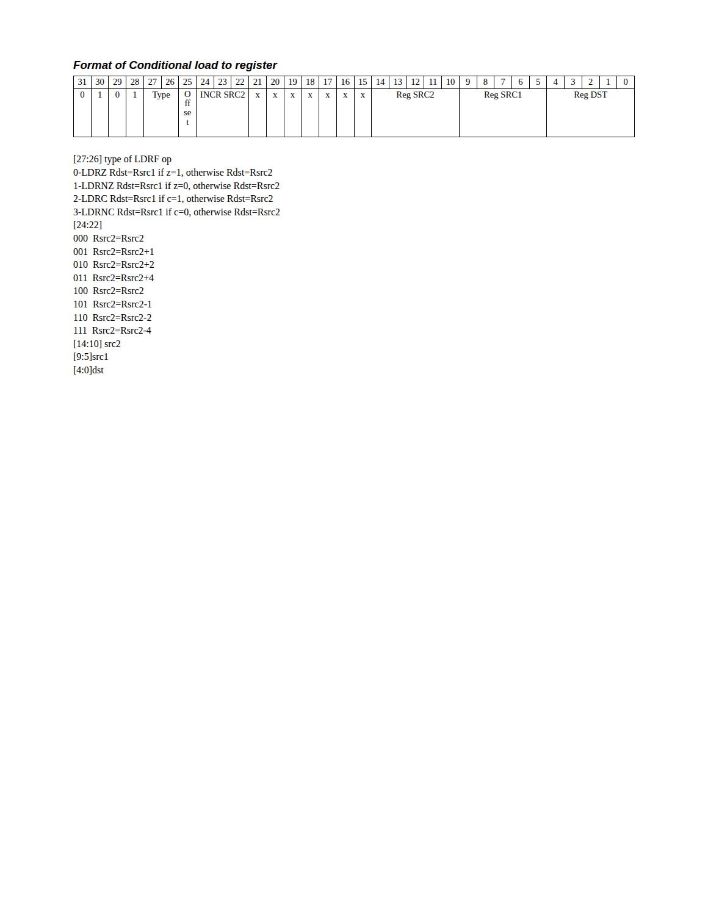Format of Conditional load to register
| 31 | 30 | 29 | 28 | 27 | 26 | 25 | 24 | 23 | 22 | 21 | 20 | 19 | 18 | 17 | 16 | 15 | 14 | 13 | 12 | 11 | 10 | 9 | 8 | 7 | 6 | 5 | 4 | 3 | 2 | 1 | 0 |
| 0 | 1 | 0 | 1 | Type | O ff se t | INCR SRC2 | x | x | x | x | x | x | x | Reg SRC2 | Reg SRC1 | Reg DST |
[27:26] type of LDRF op
0-LDRZ Rdst=Rsrc1 if z=1, otherwise Rdst=Rsrc2
1-LDRNZ Rdst=Rsrc1 if z=0, otherwise Rdst=Rsrc2
2-LDRC Rdst=Rsrc1 if c=1, otherwise Rdst=Rsrc2
3-LDRNC Rdst=Rsrc1 if c=0, otherwise Rdst=Rsrc2
[24:22]
000 Rsrc2=Rsrc2
001 Rsrc2=Rsrc2+1
010 Rsrc2=Rsrc2+2
011 Rsrc2=Rsrc2+4
100 Rsrc2=Rsrc2
101 Rsrc2=Rsrc2-1
110 Rsrc2=Rsrc2-2
111 Rsrc2=Rsrc2-4
[14:10] src2
[9:5]src1
[4:0]dst